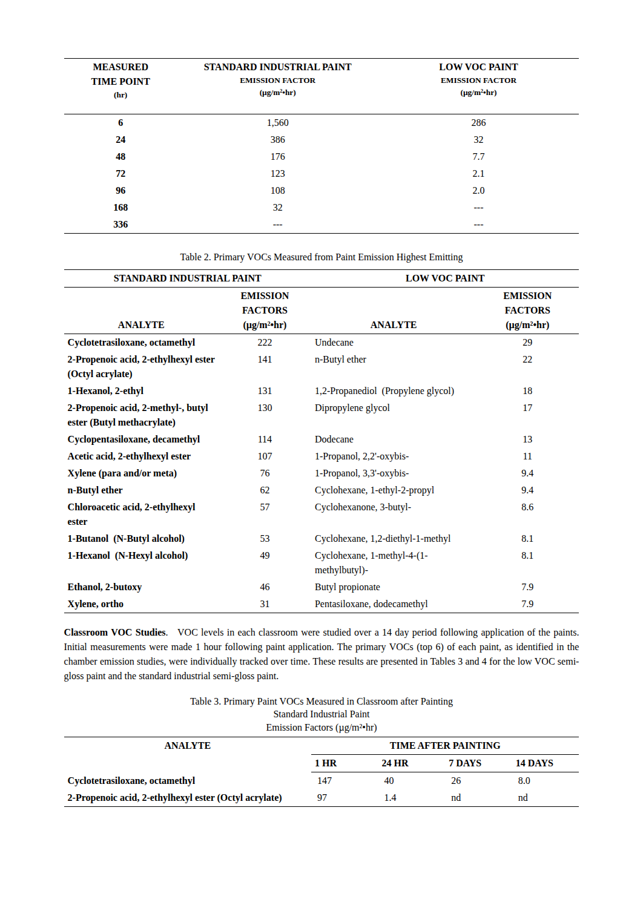| MEASURED TIME POINT (hr) | STANDARD INDUSTRIAL PAINT EMISSION FACTOR (µg/m²•hr) | LOW VOC PAINT EMISSION FACTOR (µg/m²•hr) |
| --- | --- | --- |
| 6 | 1,560 | 286 |
| 24 | 386 | 32 |
| 48 | 176 | 7.7 |
| 72 | 123 | 2.1 |
| 96 | 108 | 2.0 |
| 168 | 32 | --- |
| 336 | --- | --- |
Table 2. Primary VOCs Measured from Paint Emission Highest Emitting
| STANDARD INDUSTRIAL PAINT | LOW VOC PAINT |
| --- | --- |
| ANALYTE | EMISSION FACTORS (µg/m²•hr) | ANALYTE | EMISSION FACTORS (µg/m²•hr) |
| Cyclotetrasiloxane, octamethyl | 222 | Undecane | 29 |
| 2-Propenoic acid, 2-ethylhexyl ester (Octyl acrylate) | 141 | n-Butyl ether | 22 |
| 1-Hexanol, 2-ethyl | 131 | 1,2-Propanediol (Propylene glycol) | 18 |
| 2-Propenoic acid, 2-methyl-, butyl ester (Butyl methacrylate) | 130 | Dipropylene glycol | 17 |
| Cyclopentasiloxane, decamethyl | 114 | Dodecane | 13 |
| Acetic acid, 2-ethylhexyl ester | 107 | 1-Propanol, 2,2'-oxybis- | 11 |
| Xylene (para and/or meta) | 76 | 1-Propanol, 3,3'-oxybis- | 9.4 |
| n-Butyl ether | 62 | Cyclohexane, 1-ethyl-2-propyl | 9.4 |
| Chloroacetic acid, 2-ethylhexyl ester | 57 | Cyclohexanone, 3-butyl- | 8.6 |
| 1-Butanol (N-Butyl alcohol) | 53 | Cyclohexane, 1,2-diethyl-1-methyl | 8.1 |
| 1-Hexanol (N-Hexyl alcohol) | 49 | Cyclohexane, 1-methyl-4-(1-methylbutyl)- | 8.1 |
| Ethanol, 2-butoxy | 46 | Butyl propionate | 7.9 |
| Xylene, ortho | 31 | Pentasiloxane, dodecamethyl | 7.9 |
Classroom VOC Studies. VOC levels in each classroom were studied over a 14 day period following application of the paints. Initial measurements were made 1 hour following paint application. The primary VOCs (top 6) of each paint, as identified in the chamber emission studies, were individually tracked over time. These results are presented in Tables 3 and 4 for the low VOC semi-gloss paint and the standard industrial semi-gloss paint.
Table 3. Primary Paint VOCs Measured in Classroom after Painting
Standard Industrial Paint
Emission Factors (µg/m²•hr)
| ANALYTE | TIME AFTER PAINTING |
| --- | --- |
| 1 HR | 24 HR | 7 DAYS | 14 DAYS |
| Cyclotetrasiloxane, octamethyl | 147 | 40 | 26 | 8.0 |
| 2-Propenoic acid, 2-ethylhexyl ester (Octyl acrylate) | 97 | 1.4 | nd | nd |